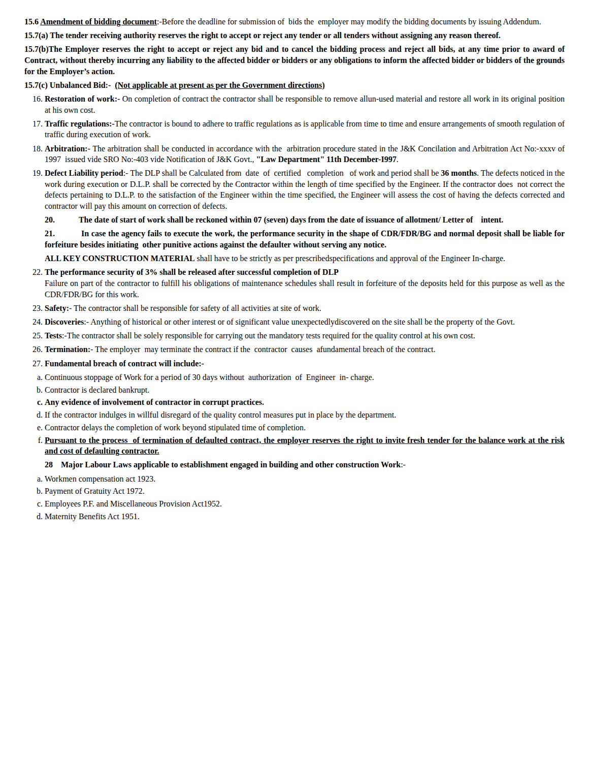15.6 Amendment of bidding document:-Before the deadline for submission of bids the employer may modify the bidding documents by issuing Addendum.
15.7(a) The tender receiving authority reserves the right to accept or reject any tender or all tenders without assigning any reason thereof.
15.7(b)The Employer reserves the right to accept or reject any bid and to cancel the bidding process and reject all bids, at any time prior to award of Contract, without thereby incurring any liability to the affected bidder or bidders or any obligations to inform the affected bidder or bidders of the grounds for the Employer’s action.
15.7(c) Unbalanced Bid:- (Not applicable at present as per the Government directions)
Restoration of work:- On completion of contract the contractor shall be responsible to remove allun-used material and restore all work in its original position at his own cost.
Traffic regulations:-The contractor is bound to adhere to traffic regulations as is applicable from time to time and ensure arrangements of smooth regulation of traffic during execution of work.
Arbitration:- The arbitration shall be conducted in accordance with the arbitration procedure stated in the J&K Concilation and Arbitration Act No:-xxxv of 1997 issued vide SRO No:-403 vide Notification of J&K Govt., "Law Department" 11th December-I997.
Defect Liability period:- The DLP shall be Calculated from date of certified completion of work and period shall be 36 months. The defects noticed in the work during execution or D.L.P. shall be corrected by the Contractor within the length of time specified by the Engineer. If the contractor does not correct the defects pertaining to D.L.P. to the satisfaction of the Engineer within the time specified, the Engineer will assess the cost of having the defects corrected and contractor will pay this amount on correction of defects.
20. The date of start of work shall be reckoned within 07 (seven) days from the date of issuance of allotment/ Letter of intent.
21. In case the agency fails to execute the work, the performance security in the shape of CDR/FDR/BG and normal deposit shall be liable for forfeiture besides initiating other punitive actions against the defaulter without serving any notice.
ALL KEY CONSTRUCTION MATERIAL shall have to be strictly as per prescribedspecifications and approval of the Engineer In-charge.
The performance security of 3% shall be released after successful completion of DLP
Failure on part of the contractor to fulfill his obligations of maintenance schedules shall result in forfeiture of the deposits held for this purpose as well as the CDR/FDR/BG for this work.
Safety:- The contractor shall be responsible for safety of all activities at site of work.
Discoveries:- Anything of historical or other interest or of significant value unexpectedlydiscovered on the site shall be the property of the Govt.
Tests:-The contractor shall be solely responsible for carrying out the mandatory tests required for the quality control at his own cost.
Termination:- The employer may terminate the contract if the contractor causes afundamental breach of the contract.
Fundamental breach of contract will include:-
Continuous stoppage of Work for a period of 30 days without authorization of Engineer in- charge.
Contractor is declared bankrupt.
Any evidence of involvement of contractor in corrupt practices.
If the contractor indulges in willful disregard of the quality control measures put in place by the department.
Contractor delays the completion of work beyond stipulated time of completion.
Pursuant to the process of termination of defaulted contract, the employer reserves the right to invite fresh tender for the balance work at the risk and cost of defaulting contractor.
28 Major Labour Laws applicable to establishment engaged in building and other construction Work:-
Workmen compensation act 1923.
Payment of Gratuity Act 1972.
Employees P.F. and Miscellaneous Provision Act1952.
Maternity Benefits Act 1951.